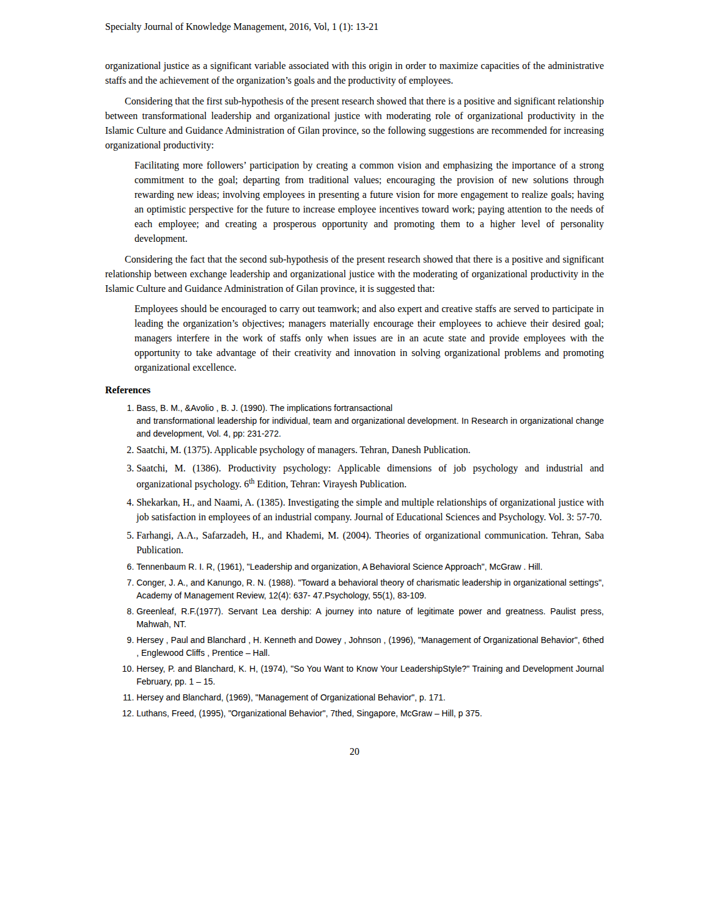Specialty Journal of Knowledge Management, 2016, Vol, 1 (1): 13-21
organizational justice as a significant variable associated with this origin in order to maximize capacities of the administrative staffs and the achievement of the organization’s goals and the productivity of employees.
Considering that the first sub-hypothesis of the present research showed that there is a positive and significant relationship between transformational leadership and organizational justice with moderating role of organizational productivity in the Islamic Culture and Guidance Administration of Gilan province, so the following suggestions are recommended for increasing organizational productivity:
Facilitating more followers’ participation by creating a common vision and emphasizing the importance of a strong commitment to the goal; departing from traditional values; encouraging the provision of new solutions through rewarding new ideas; involving employees in presenting a future vision for more engagement to realize goals; having an optimistic perspective for the future to increase employee incentives toward work; paying attention to the needs of each employee; and creating a prosperous opportunity and promoting them to a higher level of personality development.
Considering the fact that the second sub-hypothesis of the present research showed that there is a positive and significant relationship between exchange leadership and organizational justice with the moderating of organizational productivity in the Islamic Culture and Guidance Administration of Gilan province, it is suggested that:
Employees should be encouraged to carry out teamwork; and also expert and creative staffs are served to participate in leading the organization’s objectives; managers materially encourage their employees to achieve their desired goal; managers interfere in the work of staffs only when issues are in an acute state and provide employees with the opportunity to take advantage of their creativity and innovation in solving organizational problems and promoting organizational excellence.
References
Bass, B. M., &Avolio , B. J. (1990). The implications fortransactional
and transformational leadership for individual, team and organizational development. In Research in organizational change and development, Vol. 4, pp: 231-272.
Saatchi, M. (1375). Applicable psychology of managers. Tehran, Danesh Publication.
Saatchi, M. (1386). Productivity psychology: Applicable dimensions of job psychology and industrial and organizational psychology. 6th Edition, Tehran: Virayesh Publication.
Shekarkan, H., and Naami, A. (1385). Investigating the simple and multiple relationships of organizational justice with job satisfaction in employees of an industrial company. Journal of Educational Sciences and Psychology. Vol. 3: 57-70.
Farhangi, A.A., Safarzadeh, H., and Khademi, M. (2004). Theories of organizational communication. Tehran, Saba Publication.
Tennenbaum R. I. R, (1961), "Leadership and organization, A Behavioral Science Approach", McGraw . Hill.
Conger, J. A., and Kanungo, R. N. (1988). "Toward a behavioral theory of charismatic leadership in organizational settings", Academy of Management Review, 12(4): 637- 47.Psychology, 55(1), 83-109.
Greenleaf, R.F.(1977). Servant Lea dership: A journey into nature of legitimate power and greatness. Paulist press, Mahwah, NT.
Hersey , Paul and Blanchard , H. Kenneth and Dowey , Johnson , (1996), "Management of Organizational Behavior", 6thed , Englewood Cliffs , Prentice – Hall.
Hersey, P. and Blanchard, K. H, (1974), "So You Want to Know Your LeadershipStyle?" Training and Development Journal February, pp. 1 – 15.
Hersey and Blanchard, (1969), "Management of Organizational Behavior", p. 171.
Luthans, Freed, (1995), "Organizational Behavior", 7thed, Singapore, McGraw – Hill, p 375.
20